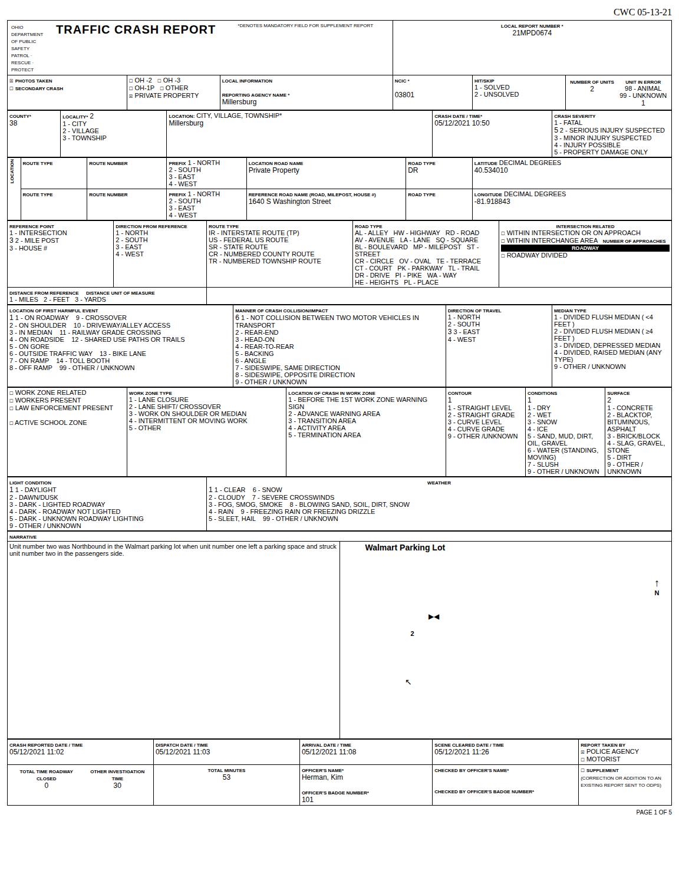CWC 05-13-21
| / OHIO DEPARTMENT OF PUBLIC SAFETY PATROL · RESCUE · PROTECT / TRAFFIC CRASH REPORT / *DENOTES MANDATORY FIELD FOR SUPPLEMENT REPORT / | LOCAL REPORT NUMBER * 21MPD0674 |
| ☒ PHOTOS TAKEN ☐ SECONDARY CRASH | ☐ OH -2 ☐ OH -3 ☐ OH-1P ☐ OTHER ☒ PRIVATE PROPERTY | LOCAL INFORMATION REPORTING AGENCY NAME * Millersburg | NCIC * 03801 | HIT/SKIP 1 - SOLVED 2 - UNSOLVED | / NUMBER OF UNITS 2 / UNIT IN ERROR 98 - ANIMAL 99 - UNKNOWN 1 / |
| COUNTY* 38 | LOCALITY* 2 1 - CITY 2 - VILLAGE 3 - TOWNSHIP | LOCATION: CITY, VILLAGE, TOWNSHIP* Millersburg | CRASH DATE / TIME* 05/12/2021 10:50 | CRASH SEVERITY 1 - FATAL 5 2 - SERIOUS INJURY SUSPECTED 3 - MINOR INJURY SUSPECTED 4 - INJURY POSSIBLE 5 - PROPERTY DAMAGE ONLY |
| LOCATION | ROUTE TYPE | ROUTE NUMBER | PREFIX 1 - NORTH 2 - SOUTH 3 - EAST 4 - WEST | LOCATION ROAD NAME Private Property | ROAD TYPE DR | LATITUDE DECIMAL DEGREES 40.534010 |
| ROUTE TYPE | ROUTE NUMBER | PREFIX 1 - NORTH 2 - SOUTH 3 - EAST 4 - WEST | REFERENCE ROAD NAME (ROAD, MILEPOST, HOUSE #) 1640 S Washington Street | ROAD TYPE | LONGITUDE DECIMAL DEGREES -81.918843 |
| REFERENCE POINT 1 - INTERSECTION 3 2 - MILE POST 3 - HOUSE # | DIRECTION FROM REFERENCE 1 - NORTH 2 - SOUTH 3 - EAST 4 - WEST | ROUTE TYPE IR - INTERSTATE ROUTE (TP) US - FEDERAL US ROUTE SR - STATE ROUTE CR - NUMBERED COUNTY ROUTE TR - NUMBERED TOWNSHIP ROUTE | ROAD TYPE AL - ALLEY HW - HIGHWAY RD - ROAD AV - AVENUE LA - LANE SQ - SQUARE BL - BOULEVARD MP - MILEPOST ST - STREET CR - CIRCLE OV - OVAL TE - TERRACE CT - COURT PK - PARKWAY TL - TRAIL DR - DRIVE PI - PIKE WA - WAY HE - HEIGHTS PL - PLACE | INTERSECTION RELATED ☐ WITHIN INTERSECTION OR ON APPROACH ☐ WITHIN INTERCHANGE AREA NUMBER OF APPROACHES ROADWAY ☐ ROADWAY DIVIDED |
| DISTANCE FROM REFERENCE DISTANCE UNIT OF MEASURE 1 - MILES 2 - FEET 3 - YARDS | |
| LOCATION OF FIRST HARMFUL EVENT 1 1 - ON ROADWAY 9 - CROSSOVER 2 - ON SHOULDER 10 - DRIVEWAY/ALLEY ACCESS 3 - IN MEDIAN 11 - RAILWAY GRADE CROSSING 4 - ON ROADSIDE 12 - SHARED USE PATHS OR TRAILS 5 - ON GORE 6 - OUTSIDE TRAFFIC WAY 13 - BIKE LANE 7 - ON RAMP 14 - TOLL BOOTH 8 - OFF RAMP 99 - OTHER / UNKNOWN | MANNER OF CRASH COLLISION/IMPACT 6 1 - NOT COLLISION BETWEEN TWO MOTOR VEHICLES IN TRANSPORT 2 - REAR-END 3 - HEAD-ON 4 - REAR-TO-REAR 5 - BACKING 6 - ANGLE 7 - SIDESWIPE, SAME DIRECTION 8 - SIDESWIPE, OPPOSITE DIRECTION 9 - OTHER / UNKNOWN | DIRECTION OF TRAVEL 1 - NORTH 2 - SOUTH 3 3 - EAST 4 - WEST | MEDIAN TYPE 1 - DIVIDED FLUSH MEDIAN ( <4 FEET ) 2 - DIVIDED FLUSH MEDIAN ( ≥4 FEET ) 3 - DIVIDED, DEPRESSED MEDIAN 4 - DIVIDED, RAISED MEDIAN (ANY TYPE) 9 - OTHER / UNKNOWN |
| ☐ WORK ZONE RELATED ☐ WORKERS PRESENT ☐ LAW ENFORCEMENT PRESENT ☐ ACTIVE SCHOOL ZONE | WORK ZONE TYPE 1 - LANE CLOSURE 2 - LANE SHIFT/ CROSSOVER 3 - WORK ON SHOULDER OR MEDIAN 4 - INTERMITTENT OR MOVING WORK 5 - OTHER | LOCATION OF CRASH IN WORK ZONE 1 - BEFORE THE 1ST WORK ZONE WARNING SIGN 2 - ADVANCE WARNING AREA 3 - TRANSITION AREA 4 - ACTIVITY AREA 5 - TERMINATION AREA | CONTOUR 1 1 - STRAIGHT LEVEL 2 - STRAIGHT GRADE 3 - CURVE LEVEL 4 - CURVE GRADE 9 - OTHER /UNKNOWN | CONDITIONS 1 1 - DRY 2 - WET 3 - SNOW 4 - ICE 5 - SAND, MUD, DIRT, OIL, GRAVEL 6 - WATER (STANDING, MOVING) 7 - SLUSH 9 - OTHER / UNKNOWN | SURFACE 2 1 - CONCRETE 2 - BLACKTOP, BITUMINOUS, ASPHALT 3 - BRICK/BLOCK 4 - SLAG, GRAVEL, STONE 5 - DIRT 9 - OTHER / UNKNOWN |
| LIGHT CONDITION 1 1 - DAYLIGHT 2 - DAWN/DUSK 3 - DARK - LIGHTED ROADWAY 4 - DARK - ROADWAY NOT LIGHTED 5 - DARK - UNKNOWN ROADWAY LIGHTING 9 - OTHER / UNKNOWN | WEATHER 1 1 - CLEAR 6 - SNOW 2 - CLOUDY 7 - SEVERE CROSSWINDS 3 - FOG, SMOG, SMOKE 8 - BLOWING SAND, SOIL, DIRT, SNOW 4 - RAIN 9 - FREEZING RAIN OR FREEZING DRIZZLE 5 - SLEET, HAIL 99 - OTHER / UNKNOWN |
| NARRATIVE |
| Unit number two was Northbound in the Walmart parking lot when unit number one left a parking space and struck unit number two in the passengers side. | Walmart Parking Lot ↑ N ▶◀ 2 ↖ |
| CRASH REPORTED DATE / TIME 05/12/2021 11:02 | DISPATCH DATE / TIME 05/12/2021 11:03 | ARRIVAL DATE / TIME 05/12/2021 11:08 | SCENE CLEARED DATE / TIME 05/12/2021 11:26 | REPORT TAKEN BY ☒ POLICE AGENCY ☐ MOTORIST |
| / TOTAL TIME ROADWAY CLOSED 0 / OTHER INVESTIGATION TIME 30 / | TOTAL MINUTES 53 | OFFICER'S NAME* Herman, Kim OFFICER'S BADGE NUMBER* 101 | CHECKED BY OFFICER'S NAME* CHECKED BY OFFICER'S BADGE NUMBER* | ☐ SUPPLEMENT (CORRECTION OR ADDITION TO AN EXISTING REPORT SENT TO ODPS) |
PAGE 1 OF 5